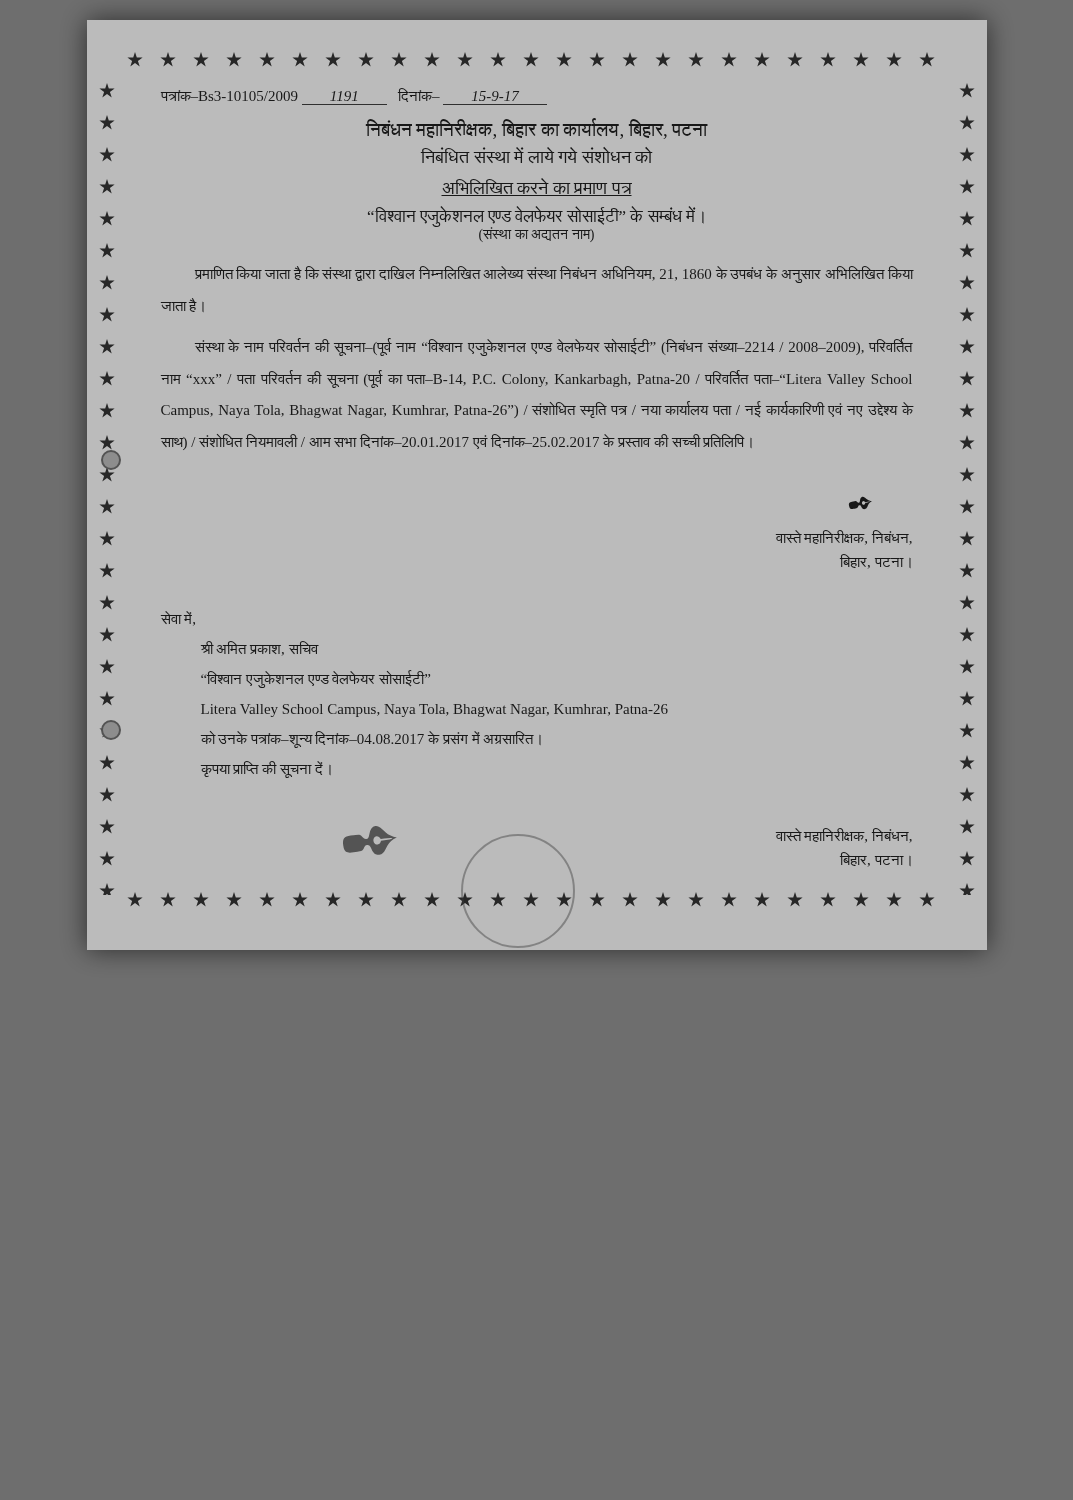★ ★ ★ ★ ★ ★ ★ ★ ★ ★ ★ ★ ★ ★ ★ ★ ★ ★ ★ ★ ★ ★ ★ ★ ★ ★
★
★
★
★
★
★
★
★
★
★
★
★
★
★
★
★
★
★
★
★
★
★
★
★
★
★
★
★
★
★
★
★
★
★
★
★
★
★
★
★
★
★
★
★
★
★
★
★
★
★
★
★
★
★
★
★
★
★
★
★
पत्रांक–Bs3-10105/2009 1191 दिनांक– 15-9-17
निबंधन महानिरीक्षक, बिहार का कार्यालय, बिहार, पटना
निबंधित संस्था में लाये गये संशोधन को
अभिलिखित करने का प्रमाण पत्र
“विश्वान एजुकेशनल एण्ड वेलफेयर सोसाईटी” के सम्बंध में।
(संस्था का अद्यतन नाम)
प्रमाणित किया जाता है कि संस्था द्वारा दाखिल निम्नलिखित आलेख्य संस्था निबंधन अधिनियम, 21, 1860 के उपबंध के अनुसार अभिलिखित किया जाता है।
संस्था के नाम परिवर्तन की सूचना–(पूर्व नाम “विश्वान एजुकेशनल एण्ड वेलफेयर सोसाईटी” (निबंधन संख्या–2214 / 2008–2009), परिवर्तित नाम “xxx” / पता परिवर्तन की सूचना (पूर्व का पता–B-14, P.C. Colony, Kankarbagh, Patna-20 / परिवर्तित पता–“Litera Valley School Campus, Naya Tola, Bhagwat Nagar, Kumhrar, Patna-26”) / संशोधित स्मृति पत्र / नया कार्यालय पता / नई कार्यकारिणी एवं नए उद्देश्य के साथ) / संशोधित नियमावली / आम सभा दिनांक–20.01.2017 एवं दिनांक–25.02.2017 के प्रस्ताव की सच्ची प्रतिलिपि।
✒
वास्ते महानिरीक्षक, निबंधन,
बिहार, पटना।
सेवा में,
श्री अमित प्रकाश, सचिव
“विश्वान एजुकेशनल एण्ड वेलफेयर सोसाईटी”
Litera Valley School Campus, Naya Tola, Bhagwat Nagar, Kumhrar, Patna-26
को उनके पत्रांक–शून्य दिनांक–04.08.2017 के प्रसंग में अग्रसारित।
कृपया प्राप्ति की सूचना दें।
✒ वास्ते महानिरीक्षक, निबंधन,
बिहार, पटना।
★ ★ ★ ★ ★ ★ ★ ★ ★ ★ ★ ★ ★ ★ ★ ★ ★ ★ ★ ★ ★ ★ ★ ★ ★ ★